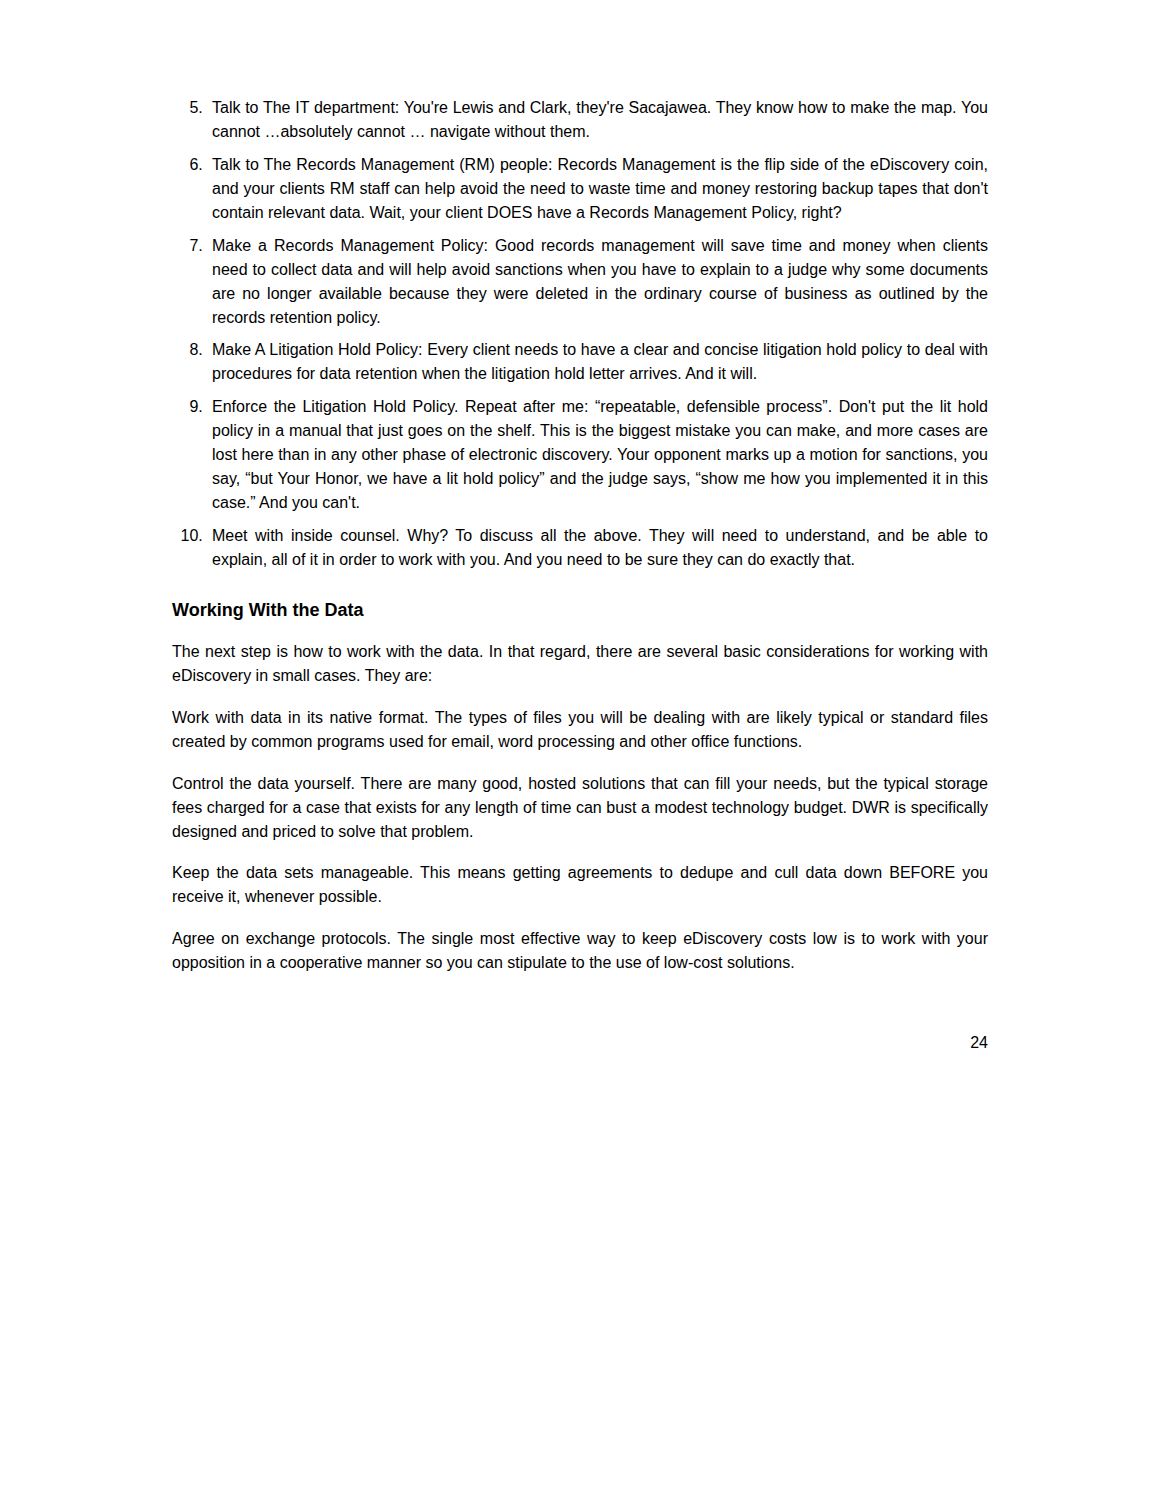Talk to The IT department: You're Lewis and Clark, they're Sacajawea. They know how to make the map. You cannot …absolutely cannot … navigate without them.
Talk to The Records Management (RM) people: Records Management is the flip side of the eDiscovery coin, and your clients RM staff can help avoid the need to waste time and money restoring backup tapes that don't contain relevant data. Wait, your client DOES have a Records Management Policy, right?
Make a Records Management Policy: Good records management will save time and money when clients need to collect data and will help avoid sanctions when you have to explain to a judge why some documents are no longer available because they were deleted in the ordinary course of business as outlined by the records retention policy.
Make A Litigation Hold Policy: Every client needs to have a clear and concise litigation hold policy to deal with procedures for data retention when the litigation hold letter arrives. And it will.
Enforce the Litigation Hold Policy. Repeat after me: “repeatable, defensible process”. Don't put the lit hold policy in a manual that just goes on the shelf. This is the biggest mistake you can make, and more cases are lost here than in any other phase of electronic discovery. Your opponent marks up a motion for sanctions, you say, “but Your Honor, we have a lit hold policy” and the judge says, “show me how you implemented it in this case.” And you can't.
Meet with inside counsel. Why? To discuss all the above. They will need to understand, and be able to explain, all of it in order to work with you. And you need to be sure they can do exactly that.
Working With the Data
The next step is how to work with the data. In that regard, there are several basic considerations for working with eDiscovery in small cases. They are:
Work with data in its native format. The types of files you will be dealing with are likely typical or standard files created by common programs used for email, word processing and other office functions.
Control the data yourself. There are many good, hosted solutions that can fill your needs, but the typical storage fees charged for a case that exists for any length of time can bust a modest technology budget. DWR is specifically designed and priced to solve that problem.
Keep the data sets manageable. This means getting agreements to dedupe and cull data down BEFORE you receive it, whenever possible.
Agree on exchange protocols. The single most effective way to keep eDiscovery costs low is to work with your opposition in a cooperative manner so you can stipulate to the use of low-cost solutions.
24